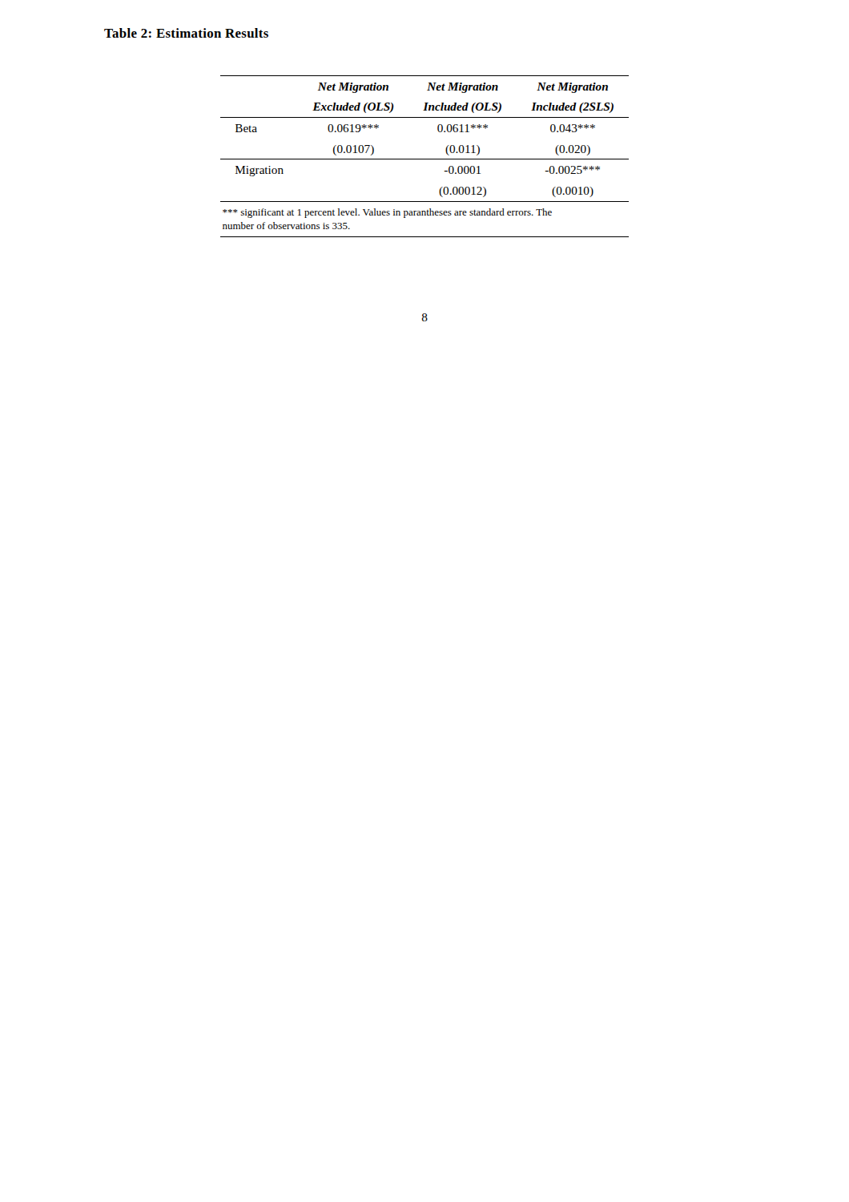Table 2: Estimation Results
| | Net Migration | Net Migration | Net Migration |
| --- | --- | --- | --- |
| | Excluded (OLS) | Included (OLS) | Included (2SLS) |
| Beta | 0.0619*** | 0.0611*** | 0.043*** |
| | (0.0107) | (0.011) | (0.020) |
| Migration | | -0.0001 | -0.0025*** |
| | | (0.00012) | (0.0010) |
| *** significant at 1 percent level. Values in parantheses are standard errors. The number of observations is 335. |
8